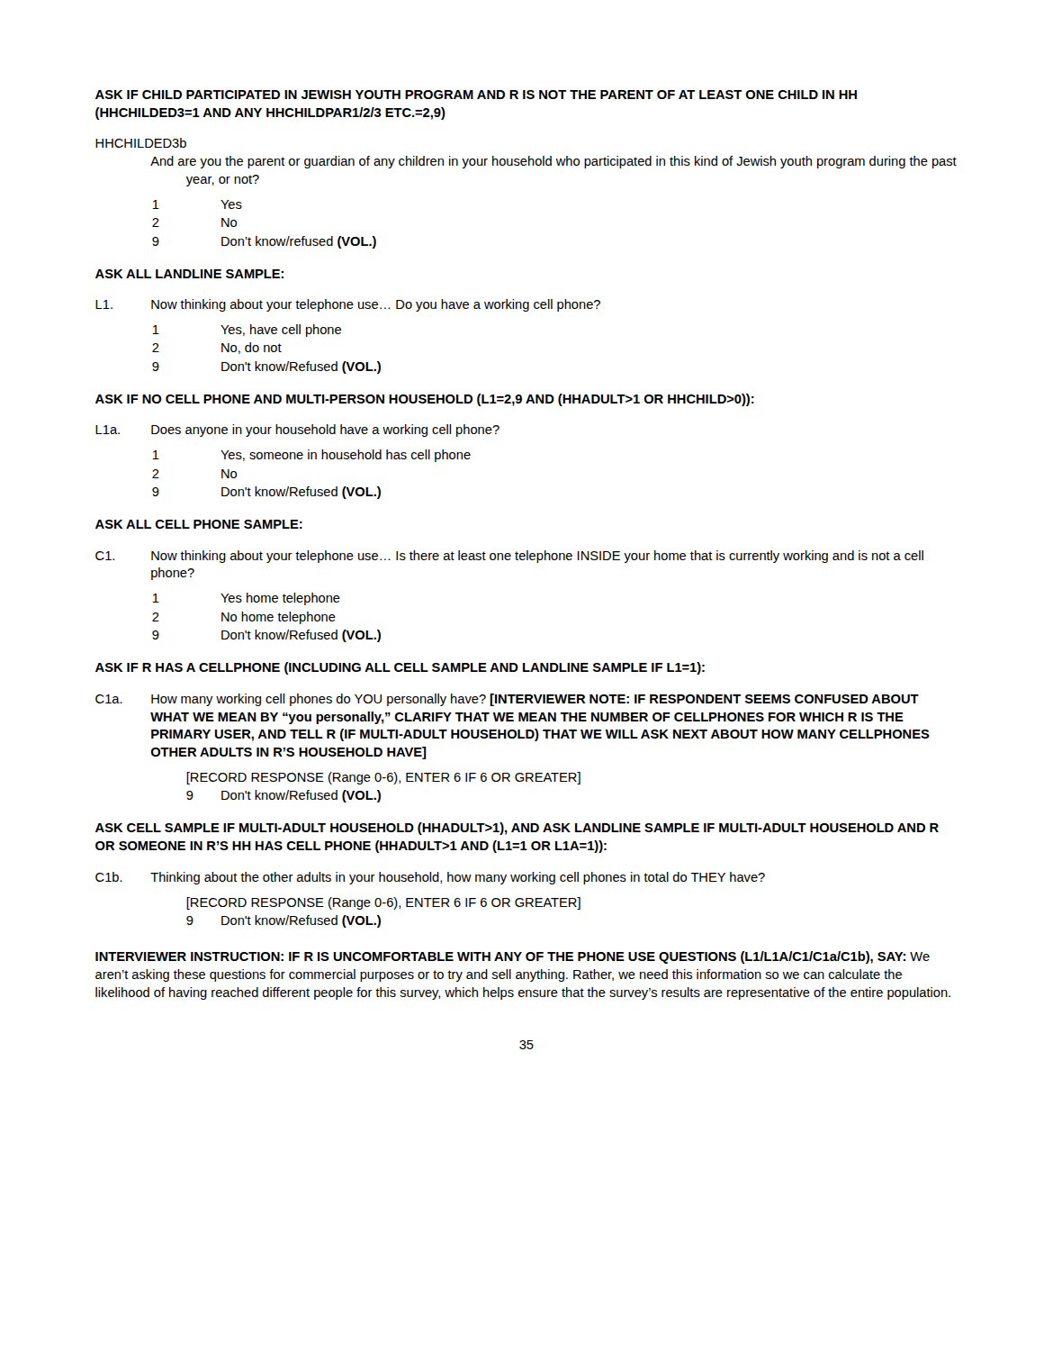ASK IF CHILD PARTICIPATED IN JEWISH YOUTH PROGRAM AND R IS NOT THE PARENT OF AT LEAST ONE CHILD IN HH (HHCHILDED3=1 AND ANY HHCHILDPAR1/2/3 etc.=2,9)
HHCHILDED3b
And are you the parent or guardian of any children in your household who participated in this kind of Jewish youth program during the past year, or not?
1 Yes
2 No
9 Don’t know/refused (VOL.)
ASK ALL LANDLINE SAMPLE:
L1. Now thinking about your telephone use… Do you have a working cell phone?
1 Yes, have cell phone
2 No, do not
9 Don't know/Refused (VOL.)
ASK IF NO CELL PHONE AND MULTI-PERSON HOUSEHOLD (L1=2,9 AND (HHADULT>1 OR HHCHILD>0)):
L1a. Does anyone in your household have a working cell phone?
1 Yes, someone in household has cell phone
2 No
9 Don't know/Refused (VOL.)
ASK ALL CELL PHONE SAMPLE:
C1. Now thinking about your telephone use… Is there at least one telephone INSIDE your home that is currently working and is not a cell phone?
1 Yes home telephone
2 No home telephone
9 Don't know/Refused (VOL.)
ASK IF R HAS A CELLPHONE (INCLUDING ALL CELL SAMPLE AND LANDLINE SAMPLE IF L1=1):
C1a. How many working cell phones do YOU personally have? [INTERVIEWER NOTE: IF RESPONDENT SEEMS CONFUSED ABOUT WHAT WE MEAN BY “you personally,” CLARIFY THAT WE MEAN THE NUMBER OF CELLPHONES FOR WHICH R IS THE PRIMARY USER, AND TELL R (IF MULTI-ADULT HOUSEHOLD) THAT WE WILL ASK NEXT ABOUT HOW MANY CELLPHONES OTHER ADULTS IN R’S HOUSEHOLD HAVE]
[RECORD RESPONSE (Range 0-6), ENTER 6 IF 6 OR GREATER]
9 Don't know/Refused (VOL.)
ASK CELL SAMPLE IF MULTI-ADULT HOUSEHOLD (HHADULT>1), AND ASK LANDLINE SAMPLE IF MULTI-ADULT HOUSEHOLD AND R OR SOMEONE IN R’s HH HAS CELL PHONE (HHADULT>1 AND (L1=1 OR L1a=1)):
C1b. Thinking about the other adults in your household, how many working cell phones in total do THEY have?
[RECORD RESPONSE (Range 0-6), ENTER 6 IF 6 OR GREATER]
9 Don't know/Refused (VOL.)
INTERVIEWER INSTRUCTION: IF R IS UNCOMFORTABLE WITH ANY OF THE PHONE USE QUESTIONS (L1/L1A/C1/C1a/C1b), SAY: We aren’t asking these questions for commercial purposes or to try and sell anything. Rather, we need this information so we can calculate the likelihood of having reached different people for this survey, which helps ensure that the survey’s results are representative of the entire population.
35